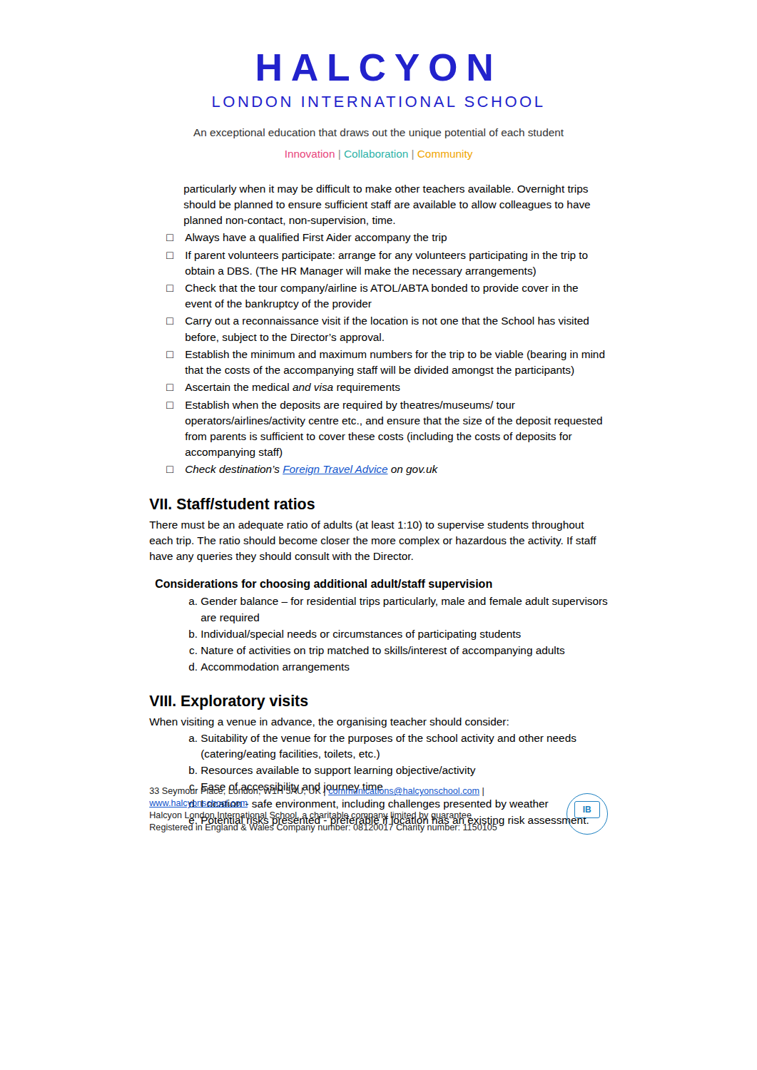HALCYON
LONDON INTERNATIONAL SCHOOL
An exceptional education that draws out the unique potential of each student
Innovation | Collaboration | Community
particularly when it may be difficult to make other teachers available. Overnight trips should be planned to ensure sufficient staff are available to allow colleagues to have planned non-contact, non-supervision, time.
Always have a qualified First Aider accompany the trip
If parent volunteers participate: arrange for any volunteers participating in the trip to obtain a DBS. (The HR Manager will make the necessary arrangements)
Check that the tour company/airline is ATOL/ABTA bonded to provide cover in the event of the bankruptcy of the provider
Carry out a reconnaissance visit if the location is not one that the School has visited before, subject to the Director’s approval.
Establish the minimum and maximum numbers for the trip to be viable (bearing in mind that the costs of the accompanying staff will be divided amongst the participants)
Ascertain the medical and visa requirements
Establish when the deposits are required by theatres/museums/ tour operators/airlines/activity centre etc., and ensure that the size of the deposit requested from parents is sufficient to cover these costs (including the costs of deposits for accompanying staff)
Check destination’s Foreign Travel Advice on gov.uk
VII. Staff/student ratios
There must be an adequate ratio of adults (at least 1:10) to supervise students throughout each trip. The ratio should become closer the more complex or hazardous the activity. If staff have any queries they should consult with the Director.
Considerations for choosing additional adult/staff supervision
Gender balance – for residential trips particularly, male and female adult supervisors are required
Individual/special needs or circumstances of participating students
Nature of activities on trip matched to skills/interest of accompanying adults
Accommodation arrangements
VIII. Exploratory visits
When visiting a venue in advance, the organising teacher should consider:
Suitability of the venue for the purposes of the school activity and other needs (catering/eating facilities, toilets, etc.)
Resources available to support learning objective/activity
Ease of accessibility and journey time
Location - safe environment, including challenges presented by weather
Potential risks presented - preferable if location has an existing risk assessment.
33 Seymour Place, London, W1H 5AU, UK | communications@halcyonschool.com | www.halcyonschool.com
Halcyon London International School, a charitable company limited by guarantee
Registered in England & Wales Company number: 08120017 Charity number: 1150105
IB